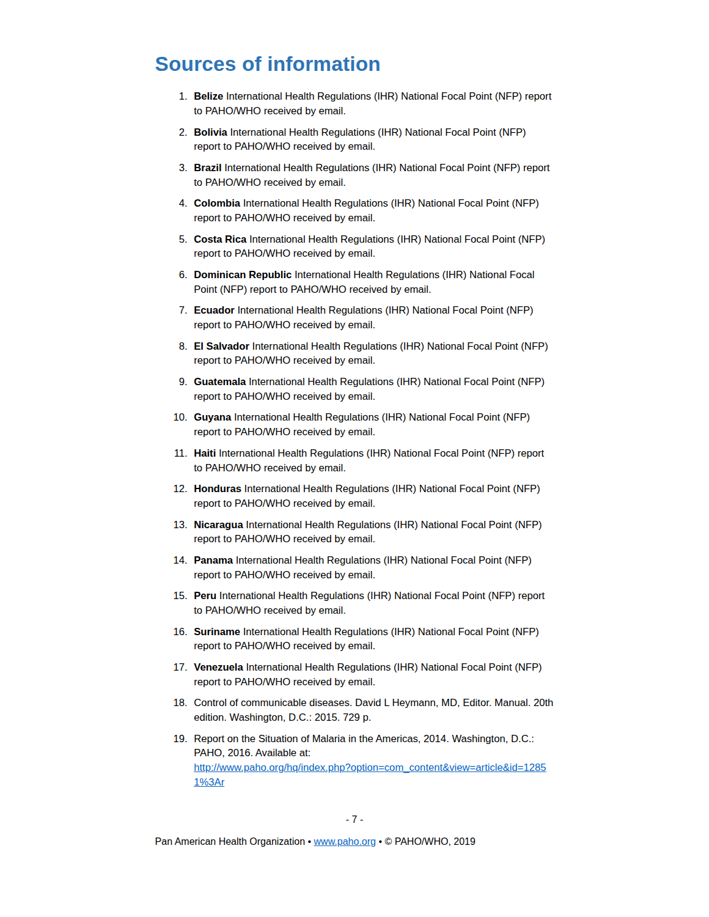Sources of information
Belize International Health Regulations (IHR) National Focal Point (NFP) report to PAHO/WHO received by email.
Bolivia International Health Regulations (IHR) National Focal Point (NFP) report to PAHO/WHO received by email.
Brazil International Health Regulations (IHR) National Focal Point (NFP) report to PAHO/WHO received by email.
Colombia International Health Regulations (IHR) National Focal Point (NFP) report to PAHO/WHO received by email.
Costa Rica International Health Regulations (IHR) National Focal Point (NFP) report to PAHO/WHO received by email.
Dominican Republic International Health Regulations (IHR) National Focal Point (NFP) report to PAHO/WHO received by email.
Ecuador International Health Regulations (IHR) National Focal Point (NFP) report to PAHO/WHO received by email.
El Salvador International Health Regulations (IHR) National Focal Point (NFP) report to PAHO/WHO received by email.
Guatemala International Health Regulations (IHR) National Focal Point (NFP) report to PAHO/WHO received by email.
Guyana International Health Regulations (IHR) National Focal Point (NFP) report to PAHO/WHO received by email.
Haiti International Health Regulations (IHR) National Focal Point (NFP) report to PAHO/WHO received by email.
Honduras International Health Regulations (IHR) National Focal Point (NFP) report to PAHO/WHO received by email.
Nicaragua International Health Regulations (IHR) National Focal Point (NFP) report to PAHO/WHO received by email.
Panama International Health Regulations (IHR) National Focal Point (NFP) report to PAHO/WHO received by email.
Peru International Health Regulations (IHR) National Focal Point (NFP) report to PAHO/WHO received by email.
Suriname International Health Regulations (IHR) National Focal Point (NFP) report to PAHO/WHO received by email.
Venezuela International Health Regulations (IHR) National Focal Point (NFP) report to PAHO/WHO received by email.
Control of communicable diseases. David L Heymann, MD, Editor. Manual. 20th edition. Washington, D.C.: 2015. 729 p.
Report on the Situation of Malaria in the Americas, 2014. Washington, D.C.: PAHO, 2016. Available at:
http://www.paho.org/hq/index.php?option=com_content&view=article&id=12851%3Ar
- 7 -
Pan American Health Organization • www.paho.org • © PAHO/WHO, 2019